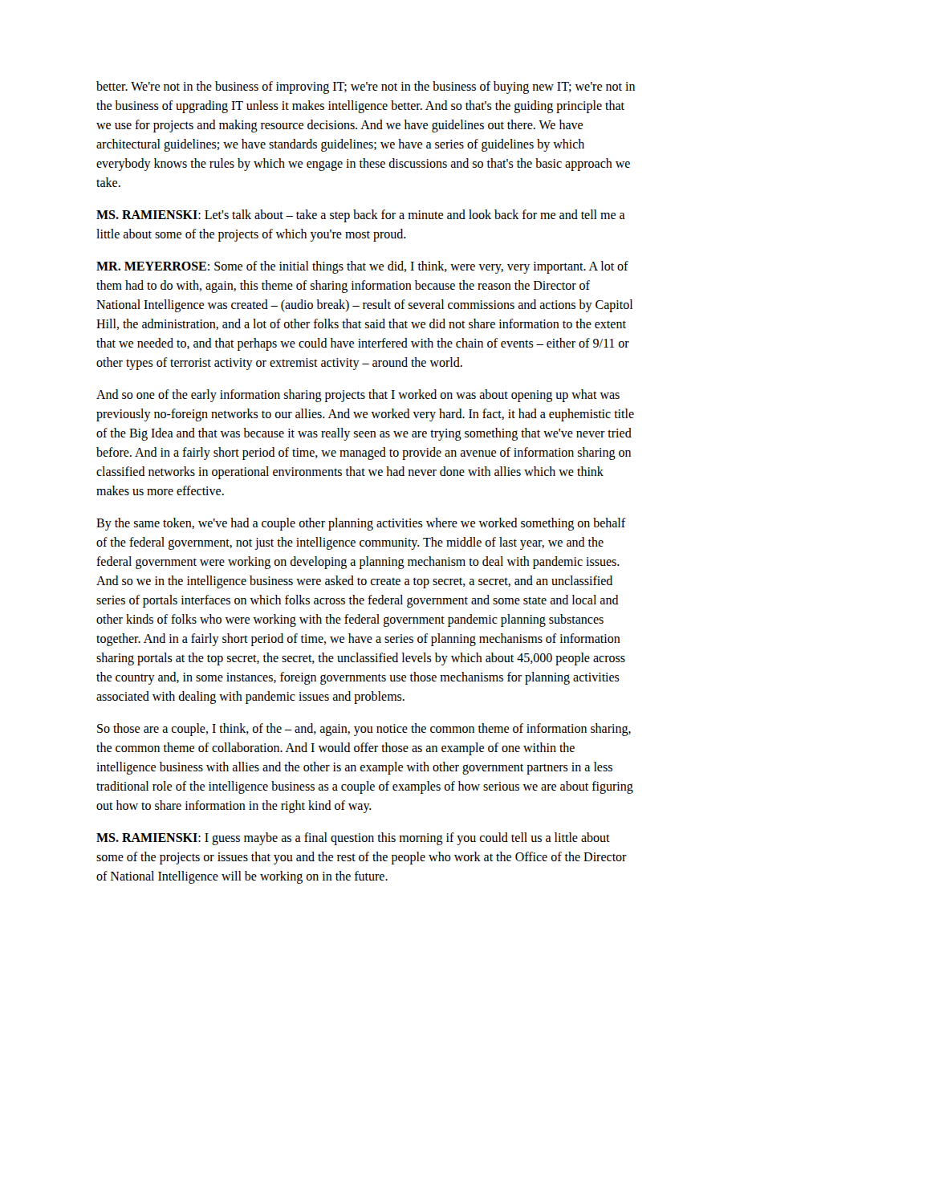better. We're not in the business of improving IT; we're not in the business of buying new IT; we're not in the business of upgrading IT unless it makes intelligence better. And so that's the guiding principle that we use for projects and making resource decisions. And we have guidelines out there. We have architectural guidelines; we have standards guidelines; we have a series of guidelines by which everybody knows the rules by which we engage in these discussions and so that's the basic approach we take.
MS. RAMIENSKI: Let's talk about – take a step back for a minute and look back for me and tell me a little about some of the projects of which you're most proud.
MR. MEYERROSE: Some of the initial things that we did, I think, were very, very important. A lot of them had to do with, again, this theme of sharing information because the reason the Director of National Intelligence was created – (audio break) – result of several commissions and actions by Capitol Hill, the administration, and a lot of other folks that said that we did not share information to the extent that we needed to, and that perhaps we could have interfered with the chain of events – either of 9/11 or other types of terrorist activity or extremist activity – around the world.
And so one of the early information sharing projects that I worked on was about opening up what was previously no-foreign networks to our allies. And we worked very hard. In fact, it had a euphemistic title of the Big Idea and that was because it was really seen as we are trying something that we've never tried before. And in a fairly short period of time, we managed to provide an avenue of information sharing on classified networks in operational environments that we had never done with allies which we think makes us more effective.
By the same token, we've had a couple other planning activities where we worked something on behalf of the federal government, not just the intelligence community. The middle of last year, we and the federal government were working on developing a planning mechanism to deal with pandemic issues. And so we in the intelligence business were asked to create a top secret, a secret, and an unclassified series of portals interfaces on which folks across the federal government and some state and local and other kinds of folks who were working with the federal government pandemic planning substances together. And in a fairly short period of time, we have a series of planning mechanisms of information sharing portals at the top secret, the secret, the unclassified levels by which about 45,000 people across the country and, in some instances, foreign governments use those mechanisms for planning activities associated with dealing with pandemic issues and problems.
So those are a couple, I think, of the – and, again, you notice the common theme of information sharing, the common theme of collaboration. And I would offer those as an example of one within the intelligence business with allies and the other is an example with other government partners in a less traditional role of the intelligence business as a couple of examples of how serious we are about figuring out how to share information in the right kind of way.
MS. RAMIENSKI: I guess maybe as a final question this morning if you could tell us a little about some of the projects or issues that you and the rest of the people who work at the Office of the Director of National Intelligence will be working on in the future.